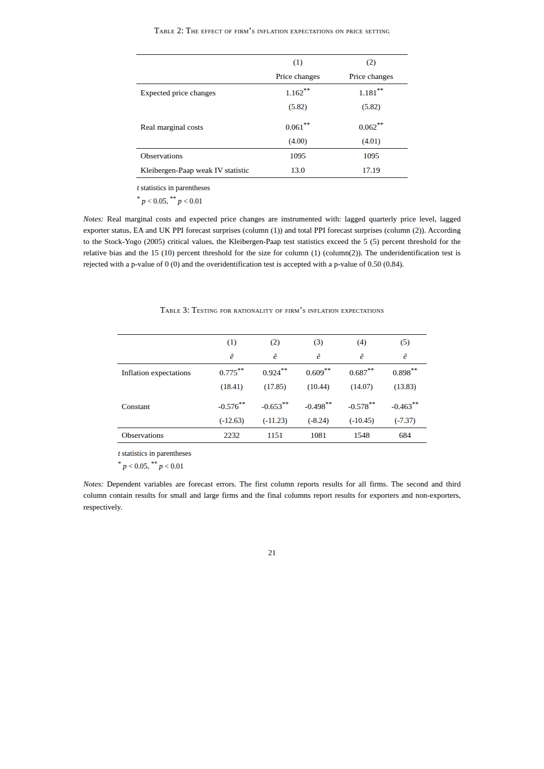Table 2: The effect of firm’s inflation expectations on price setting
| | (1) | (2) |
| | Price changes | Price changes |
| Expected price changes | 1.162 ** | 1.181 ** |
| | (5.82) | (5.82) |
| Real marginal costs | 0.061 ** | 0.062 ** |
| | (4.00) | (4.01) |
| Observations | 1095 | 1095 |
| Kleibergen-Paap weak IV statistic | 13.0 | 17.19 |
t statistics in parentheses
* p < 0.05, ** p < 0.01
Notes: Real marginal costs and expected price changes are instrumented with: lagged quarterly price level, lagged exporter status, EA and UK PPI forecast surprises (column (1)) and total PPI forecast surprises (column (2)). According to the Stock-Yogo (2005) critical values, the Kleibergen-Paap test statistics exceed the 5 (5) percent threshold for the relative bias and the 15 (10) percent threshold for the size for column (1) (column(2)). The underidentification test is rejected with a p-value of 0 (0) and the overidentification test is accepted with a p-value of 0.50 (0.84).
Table 3: Testing for rationality of firm’s inflation expectations
| | (1) | (2) | (3) | (4) | (5) |
| | ê | ê | ê | ê | ê |
| Inflation expectations | 0.775 ** | 0.924 ** | 0.609 ** | 0.687 ** | 0.898 ** |
| | (18.41) | (17.85) | (10.44) | (14.07) | (13.83) |
| Constant | -0.576 ** | -0.653 ** | -0.498 ** | -0.578 ** | -0.463 ** |
| | (-12.63) | (-11.23) | (-8.24) | (-10.45) | (-7.37) |
| Observations | 2232 | 1151 | 1081 | 1548 | 684 |
t statistics in parentheses
* p < 0.05, ** p < 0.01
Notes: Dependent variables are forecast errors. The first column reports results for all firms. The second and third column contain results for small and large firms and the final columns report results for exporters and non-exporters, respectively.
21